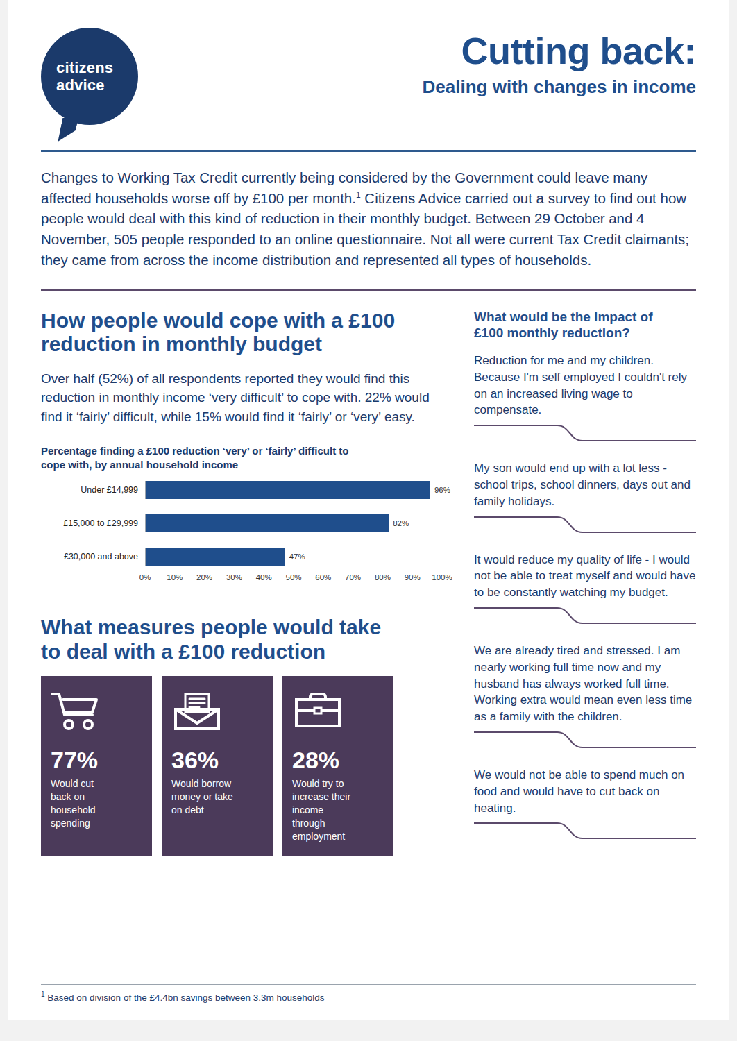citizens advice
Cutting back:
Dealing with changes in income
Changes to Working Tax Credit currently being considered by the Government could leave many affected households worse off by £100 per month.1 Citizens Advice carried out a survey to find out how people would deal with this kind of reduction in their monthly budget. Between 29 October and 4 November, 505 people responded to an online questionnaire. Not all were current Tax Credit claimants; they came from across the income distribution and represented all types of households.
How people would cope with a £100
reduction in monthly budget
Over half (52%) of all respondents reported they would find this reduction in monthly income ‘very difficult’ to cope with. 22% would find it ‘fairly’ difficult, while 15% would find it ‘fairly’ or ‘very’ easy.
Percentage finding a £100 reduction ‘very’ or ‘fairly’ difficult to
cope with, by annual household income
Under £14,999
96%
£15,000 to £29,999
82%
£30,000 and above
47%
0% 10% 20% 30% 40% 50% 60% 70% 80% 90% 100%
What measures people would take
to deal with a £100 reduction
77%
Would cut
back on
household
spending
36%
Would borrow
money or take
on debt
28%
Would try to
increase their
income
through
employment
What would be the impact of
£100 monthly reduction?
Reduction for me and my children. Because I'm self employed I couldn't rely on an increased living wage to compensate.
My son would end up with a lot less - school trips, school dinners, days out and family holidays.
It would reduce my quality of life - I would not be able to treat myself and would have to be constantly watching my budget.
We are already tired and stressed. I am nearly working full time now and my husband has always worked full time. Working extra would mean even less time as a family with the children.
We would not be able to spend much on food and would have to cut back on heating.
1 Based on division of the £4.4bn savings between 3.3m households